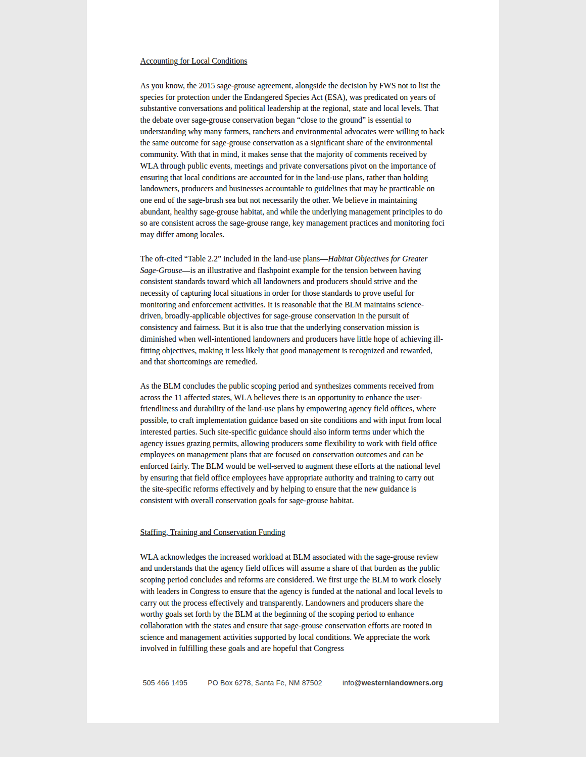Accounting for Local Conditions
As you know, the 2015 sage-grouse agreement, alongside the decision by FWS not to list the species for protection under the Endangered Species Act (ESA), was predicated on years of substantive conversations and political leadership at the regional, state and local levels. That the debate over sage-grouse conservation began “close to the ground” is essential to understanding why many farmers, ranchers and environmental advocates were willing to back the same outcome for sage-grouse conservation as a significant share of the environmental community. With that in mind, it makes sense that the majority of comments received by WLA through public events, meetings and private conversations pivot on the importance of ensuring that local conditions are accounted for in the land-use plans, rather than holding landowners, producers and businesses accountable to guidelines that may be practicable on one end of the sage-brush sea but not necessarily the other. We believe in maintaining abundant, healthy sage-grouse habitat, and while the underlying management principles to do so are consistent across the sage-grouse range, key management practices and monitoring foci may differ among locales.
The oft-cited “Table 2.2” included in the land-use plans—Habitat Objectives for Greater Sage-Grouse—is an illustrative and flashpoint example for the tension between having consistent standards toward which all landowners and producers should strive and the necessity of capturing local situations in order for those standards to prove useful for monitoring and enforcement activities. It is reasonable that the BLM maintains science-driven, broadly-applicable objectives for sage-grouse conservation in the pursuit of consistency and fairness. But it is also true that the underlying conservation mission is diminished when well-intentioned landowners and producers have little hope of achieving ill-fitting objectives, making it less likely that good management is recognized and rewarded, and that shortcomings are remedied.
As the BLM concludes the public scoping period and synthesizes comments received from across the 11 affected states, WLA believes there is an opportunity to enhance the user-friendliness and durability of the land-use plans by empowering agency field offices, where possible, to craft implementation guidance based on site conditions and with input from local interested parties. Such site-specific guidance should also inform terms under which the agency issues grazing permits, allowing producers some flexibility to work with field office employees on management plans that are focused on conservation outcomes and can be enforced fairly. The BLM would be well-served to augment these efforts at the national level by ensuring that field office employees have appropriate authority and training to carry out the site-specific reforms effectively and by helping to ensure that the new guidance is consistent with overall conservation goals for sage-grouse habitat.
Staffing, Training and Conservation Funding
WLA acknowledges the increased workload at BLM associated with the sage-grouse review and understands that the agency field offices will assume a share of that burden as the public scoping period concludes and reforms are considered. We first urge the BLM to work closely with leaders in Congress to ensure that the agency is funded at the national and local levels to carry out the process effectively and transparently. Landowners and producers share the worthy goals set forth by the BLM at the beginning of the scoping period to enhance collaboration with the states and ensure that sage-grouse conservation efforts are rooted in science and management activities supported by local conditions. We appreciate the work involved in fulfilling these goals and are hopeful that Congress
505 466 1495 PO Box 6278, Santa Fe, NM 87502 info@westernlandowners.org